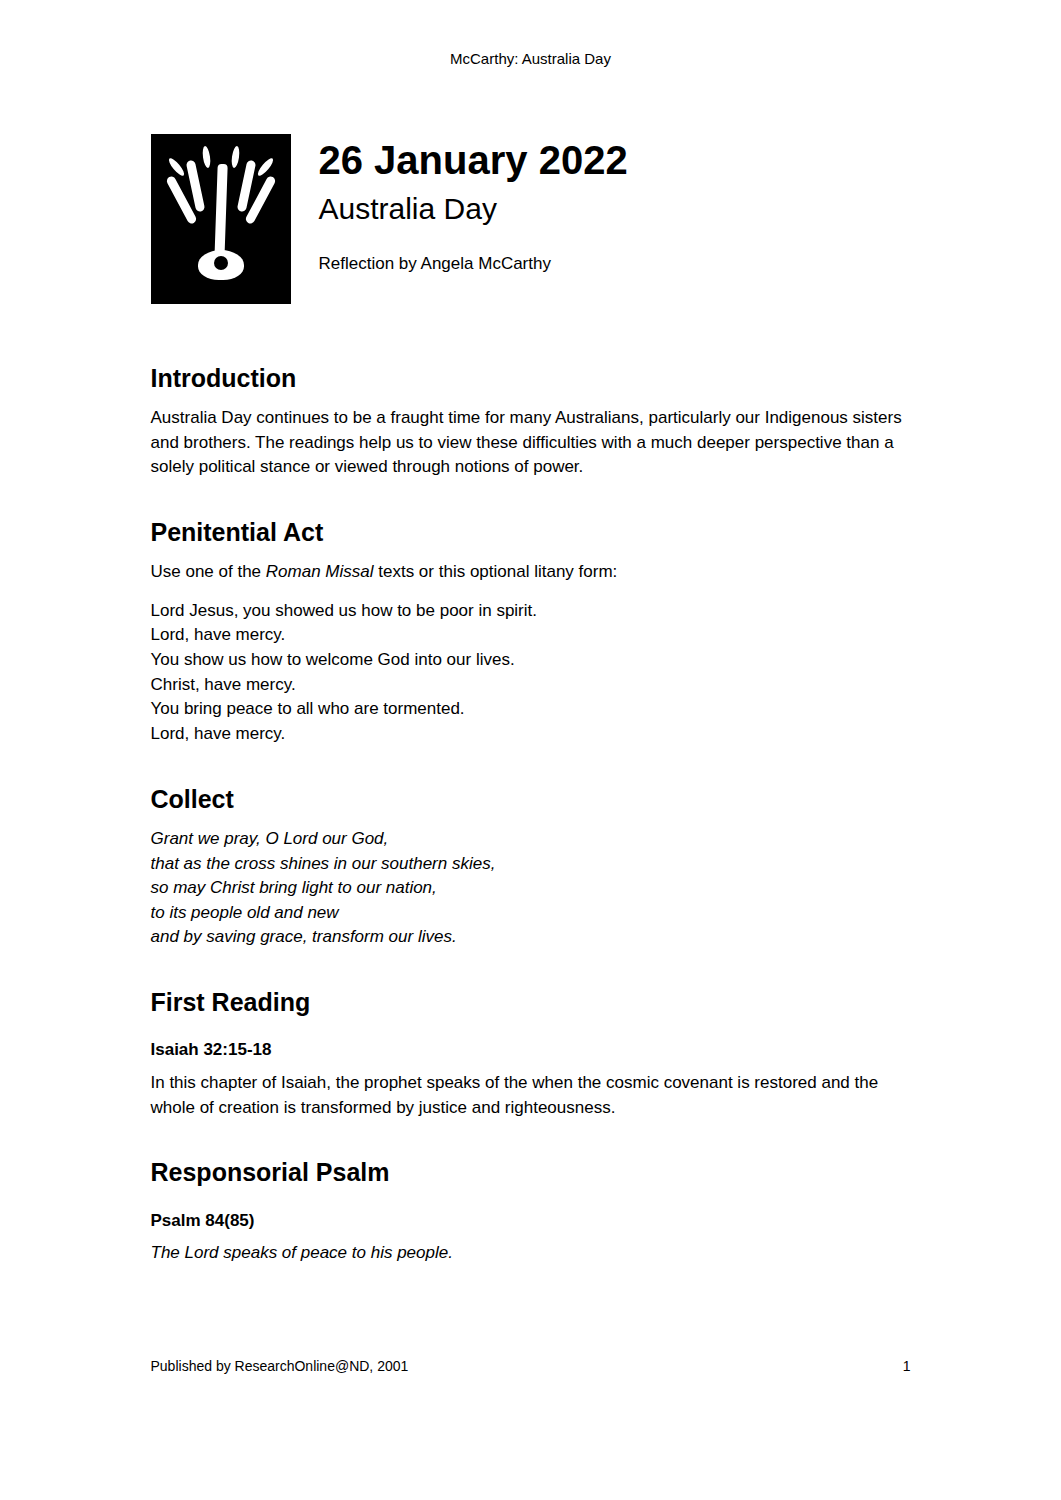McCarthy: Australia Day
26 January 2022
Australia Day
Reflection by Angela McCarthy
Introduction
Australia Day continues to be a fraught time for many Australians, particularly our Indigenous sisters and brothers. The readings help us to view these difficulties with a much deeper perspective than a solely political stance or viewed through notions of power.
Penitential Act
Use one of the Roman Missal texts or this optional litany form:
Lord Jesus, you showed us how to be poor in spirit.
Lord, have mercy.
You show us how to welcome God into our lives.
Christ, have mercy.
You bring peace to all who are tormented.
Lord, have mercy.
Collect
Grant we pray, O Lord our God,
that as the cross shines in our southern skies,
so may Christ bring light to our nation,
to its people old and new
and by saving grace, transform our lives.
First Reading
Isaiah 32:15-18
In this chapter of Isaiah, the prophet speaks of the when the cosmic covenant is restored and the whole of creation is transformed by justice and righteousness.
Responsorial Psalm
Psalm 84(85)
The Lord speaks of peace to his people.
Published by ResearchOnline@ND, 2001 1